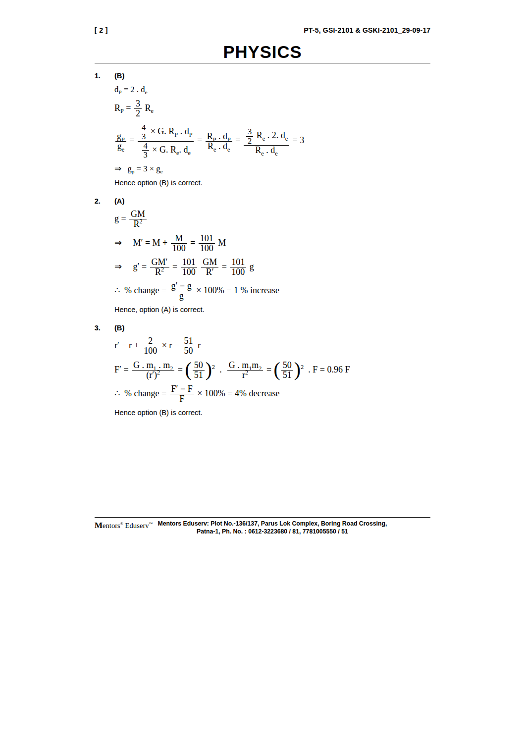[ 2 ]
PT-5, GSI-2101 & GSKI-2101_29-09-17
PHYSICS
1. (B)
dP = 2 . de
RP = 32 Re
gP ge = 43 × G. RP . dP 43 × G. Re. de = RP . dP Re . de = 32 Re . 2. de Re . de = 3
⇒ gp = 3 × ge
Hence option (B) is correct.
2. (A)
g = GM R2
⇒ M′ = M + M 100 = 101100 M
⇒ g′ = GM′R2 = 101100 GM R′ = 101100 g
∴ % change = g′ − g g × 100% = 1 % increase
Hence, option (A) is correct.
3. (B)
r′ = r + 2100 × r = 5150 r
F′ = G . m1 . m2(r′)2 = (5051) 2 . G . m1m2 r2 = (5051) 2 . F = 0.96 F
∴ % change = F′ − F F × 100% = 4% decrease
Hence option (B) is correct.
Mentors® Eduserv™
Mentors Eduserv: Plot No.-136/137, Parus Lok Complex, Boring Road Crossing,
Patna-1, Ph. No. : 0612-3223680 / 81, 7781005550 / 51